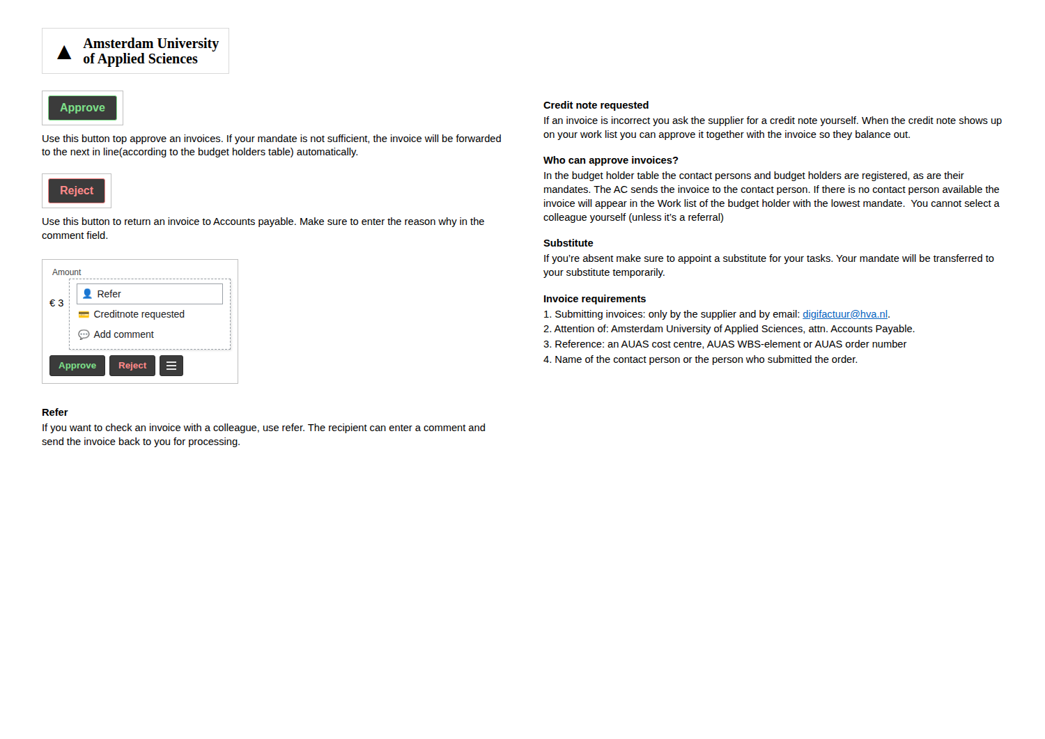▲
Amsterdam University
of Applied Sciences
Approve
Use this button top approve an invoices. If your mandate is not sufficient, the invoice will be forwarded to the next in line(according to the budget holders table) automatically.
Reject
Use this button to return an invoice to Accounts payable. Make sure to enter the reason why in the comment field.
Amount
€ 3
👤Refer
💳Creditnote requested
💬Add comment
Approve Reject
Refer
If you want to check an invoice with a colleague, use refer. The recipient can enter a comment and send the invoice back to you for processing.
Credit note requested
If an invoice is incorrect you ask the supplier for a credit note yourself. When the credit note shows up on your work list you can approve it together with the invoice so they balance out.
Who can approve invoices?
In the budget holder table the contact persons and budget holders are registered, as are their mandates. The AC sends the invoice to the contact person. If there is no contact person available the invoice will appear in the Work list of the budget holder with the lowest mandate. You cannot select a colleague yourself (unless it’s a referral)
Substitute
If you’re absent make sure to appoint a substitute for your tasks. Your mandate will be transferred to your substitute temporarily.
Invoice requirements
1. Submitting invoices: only by the supplier and by email: digifactuur@hva.nl.
2. Attention of: Amsterdam University of Applied Sciences, attn. Accounts Payable.
3. Reference: an AUAS cost centre, AUAS WBS-element or AUAS order number
4. Name of the contact person or the person who submitted the order.